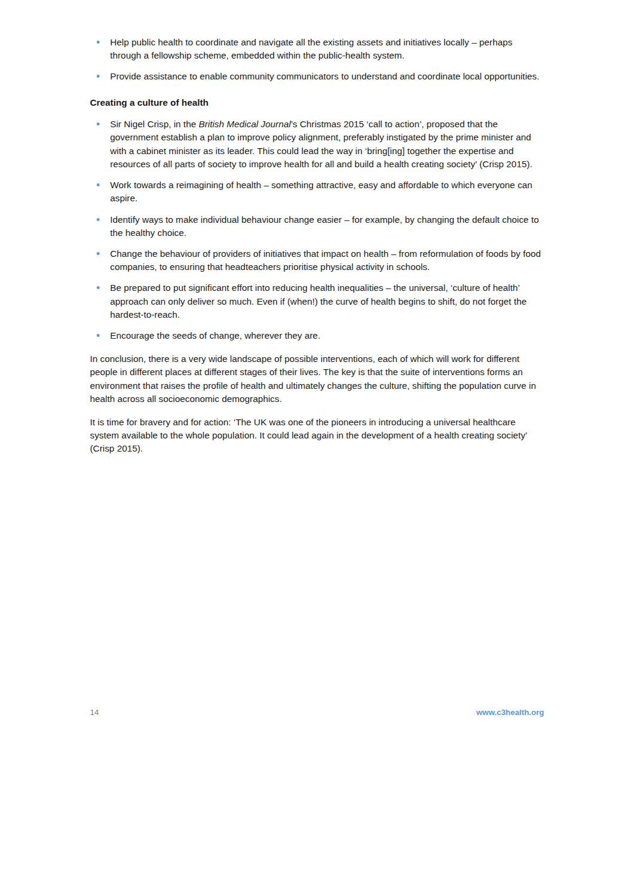Help public health to coordinate and navigate all the existing assets and initiatives locally – perhaps through a fellowship scheme, embedded within the public-health system.
Provide assistance to enable community communicators to understand and coordinate local opportunities.
Creating a culture of health
Sir Nigel Crisp, in the British Medical Journal’s Christmas 2015 ‘call to action’, proposed that the government establish a plan to improve policy alignment, preferably instigated by the prime minister and with a cabinet minister as its leader. This could lead the way in ‘bring[ing] together the expertise and resources of all parts of society to improve health for all and build a health creating society’ (Crisp 2015).
Work towards a reimagining of health – something attractive, easy and affordable to which everyone can aspire.
Identify ways to make individual behaviour change easier – for example, by changing the default choice to the healthy choice.
Change the behaviour of providers of initiatives that impact on health – from reformulation of foods by food companies, to ensuring that headteachers prioritise physical activity in schools.
Be prepared to put significant effort into reducing health inequalities – the universal, ‘culture of health’ approach can only deliver so much. Even if (when!) the curve of health begins to shift, do not forget the hardest-to-reach.
Encourage the seeds of change, wherever they are.
In conclusion, there is a very wide landscape of possible interventions, each of which will work for different people in different places at different stages of their lives. The key is that the suite of interventions forms an environment that raises the profile of health and ultimately changes the culture, shifting the population curve in health across all socioeconomic demographics.
It is time for bravery and for action: ‘The UK was one of the pioneers in introducing a universal healthcare system available to the whole population. It could lead again in the development of a health creating society’ (Crisp 2015).
14 www.c3health.org